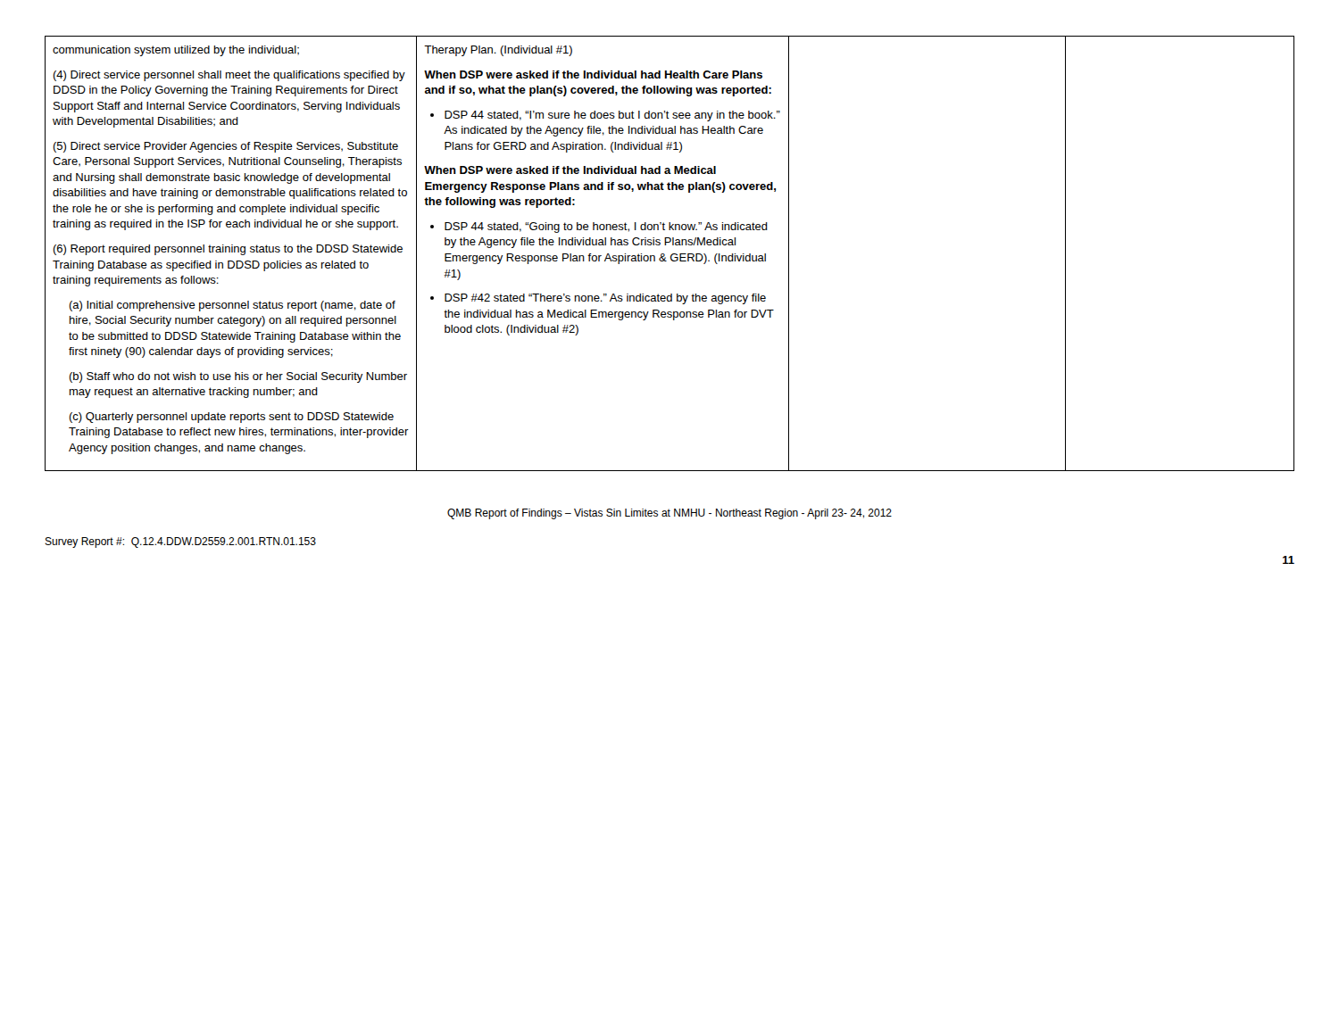| communication system utilized by the individual; (4) Direct service personnel shall meet the qualifications specified by DDSD in the Policy Governing the Training Requirements for Direct Support Staff and Internal Service Coordinators, Serving Individuals with Developmental Disabilities; and (5) Direct service Provider Agencies of Respite Services, Substitute Care, Personal Support Services, Nutritional Counseling, Therapists and Nursing shall demonstrate basic knowledge of developmental disabilities and have training or demonstrable qualifications related to the role he or she is performing and complete individual specific training as required in the ISP for each individual he or she support. (6) Report required personnel training status to the DDSD Statewide Training Database as specified in DDSD policies as related to training requirements as follows: (a) Initial comprehensive personnel status report (name, date of hire, Social Security number category) on all required personnel to be submitted to DDSD Statewide Training Database within the first ninety (90) calendar days of providing services; (b) Staff who do not wish to use his or her Social Security Number may request an alternative tracking number; and (c) Quarterly personnel update reports sent to DDSD Statewide Training Database to reflect new hires, terminations, inter-provider Agency position changes, and name changes. | Therapy Plan. (Individual #1) When DSP were asked if the Individual had Health Care Plans and if so, what the plan(s) covered, the following was reported: DSP 44 stated, “I’m sure he does but I don’t see any in the book.” As indicated by the Agency file, the Individual has Health Care Plans for GERD and Aspiration. (Individual #1) When DSP were asked if the Individual had a Medical Emergency Response Plans and if so, what the plan(s) covered, the following was reported: DSP 44 stated, “Going to be honest, I don’t know.” As indicated by the Agency file the Individual has Crisis Plans/Medical Emergency Response Plan for Aspiration & GERD). (Individual #1) DSP #42 stated “There’s none.” As indicated by the agency file the individual has a Medical Emergency Response Plan for DVT blood clots. (Individual #2) | | |
QMB Report of Findings – Vistas Sin Limites at NMHU - Northeast Region - April 23- 24, 2012
Survey Report #: Q.12.4.DDW.D2559.2.001.RTN.01.153
11